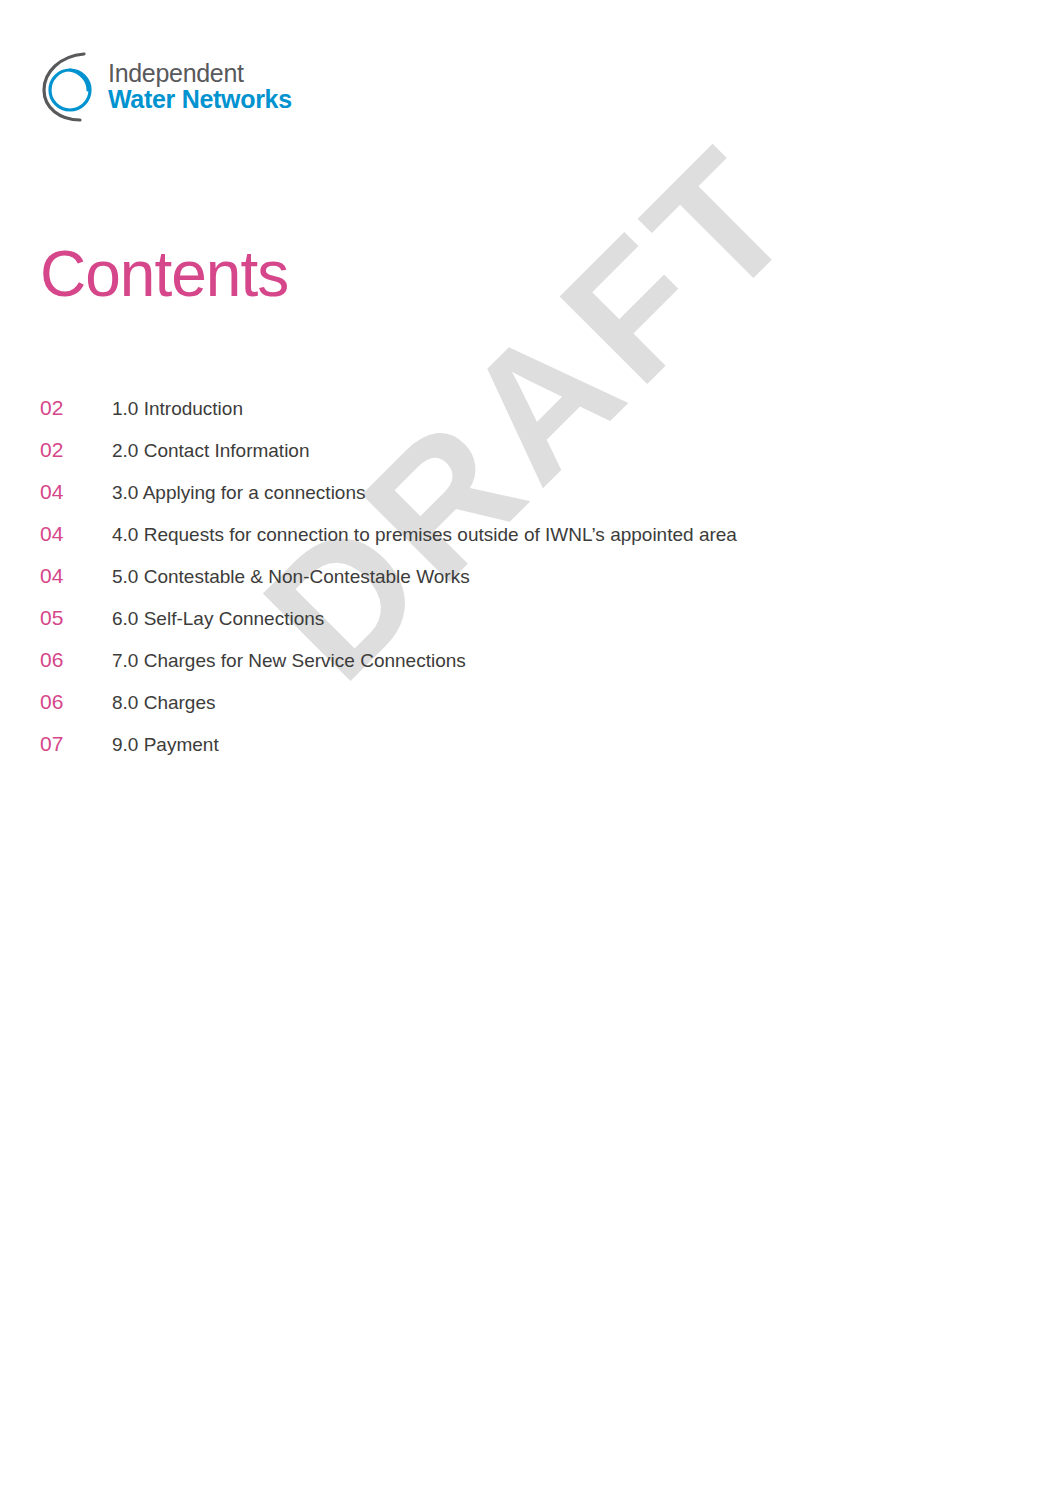DRAFT
Independent
Water Networks
Contents
021.0 Introduction
022.0 Contact Information
043.0 Applying for a connections
044.0 Requests for connection to premises outside of IWNL’s appointed area
045.0 Contestable & Non-Contestable Works
056.0 Self-Lay Connections
067.0 Charges for New Service Connections
068.0 Charges
079.0 Payment